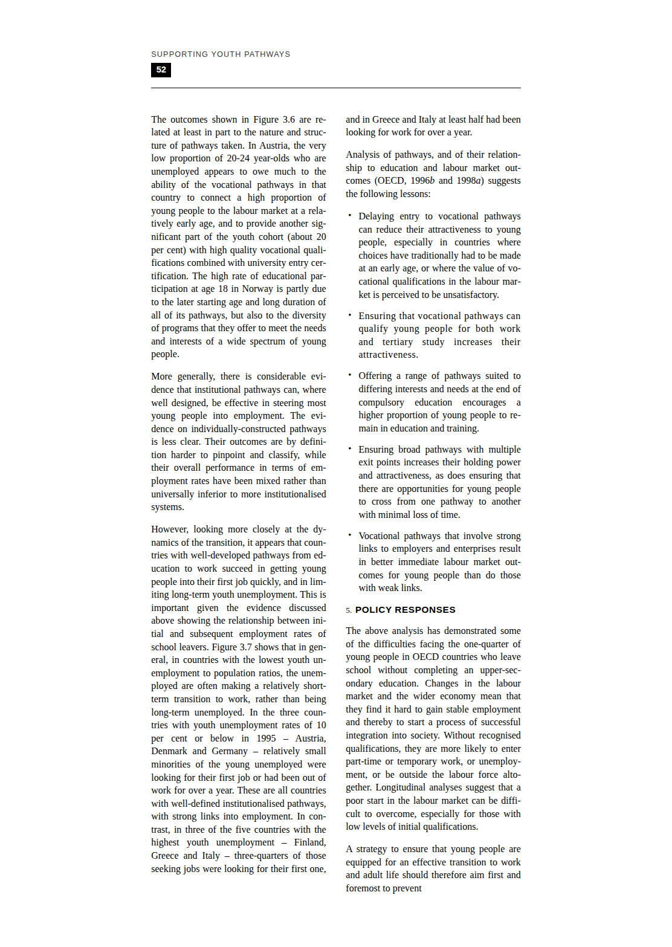Supporting Youth Pathways
52
The outcomes shown in Figure 3.6 are related at least in part to the nature and structure of pathways taken. In Austria, the very low proportion of 20-24 year-olds who are unemployed appears to owe much to the ability of the vocational pathways in that country to connect a high proportion of young people to the labour market at a relatively early age, and to provide another significant part of the youth cohort (about 20 per cent) with high quality vocational qualifications combined with university entry certification. The high rate of educational participation at age 18 in Norway is partly due to the later starting age and long duration of all of its pathways, but also to the diversity of programs that they offer to meet the needs and interests of a wide spectrum of young people.
More generally, there is considerable evidence that institutional pathways can, where well designed, be effective in steering most young people into employment. The evidence on individually-constructed pathways is less clear. Their outcomes are by definition harder to pinpoint and classify, while their overall performance in terms of employment rates have been mixed rather than universally inferior to more institutionalised systems.
However, looking more closely at the dynamics of the transition, it appears that countries with well-developed pathways from education to work succeed in getting young people into their first job quickly, and in limiting long-term youth unemployment. This is important given the evidence discussed above showing the relationship between initial and subsequent employment rates of school leavers. Figure 3.7 shows that in general, in countries with the lowest youth unemployment to population ratios, the unemployed are often making a relatively short-term transition to work, rather than being long-term unemployed. In the three countries with youth unemployment rates of 10 per cent or below in 1995 – Austria, Denmark and Germany – relatively small minorities of the young unemployed were looking for their first job or had been out of work for over a year. These are all countries with well-defined institutionalised pathways, with strong links into employment. In contrast, in three of the five countries with the highest youth unemployment – Finland, Greece and Italy – three-quarters of those seeking jobs were looking for their first one, and in Greece and Italy at least half had been looking for work for over a year.
Analysis of pathways, and of their relationship to education and labour market outcomes (OECD, 1996b and 1998a) suggests the following lessons:
Delaying entry to vocational pathways can reduce their attractiveness to young people, especially in countries where choices have traditionally had to be made at an early age, or where the value of vocational qualifications in the labour market is perceived to be unsatisfactory.
Ensuring that vocational pathways can qualify young people for both work and tertiary study increases their attractiveness.
Offering a range of pathways suited to differing interests and needs at the end of compulsory education encourages a higher proportion of young people to remain in education and training.
Ensuring broad pathways with multiple exit points increases their holding power and attractiveness, as does ensuring that there are opportunities for young people to cross from one pathway to another with minimal loss of time.
Vocational pathways that involve strong links to employers and enterprises result in better immediate labour market outcomes for young people than do those with weak links.
5. Policy responses
The above analysis has demonstrated some of the difficulties facing the one-quarter of young people in OECD countries who leave school without completing an upper-secondary education. Changes in the labour market and the wider economy mean that they find it hard to gain stable employment and thereby to start a process of successful integration into society. Without recognised qualifications, they are more likely to enter part-time or temporary work, or unemployment, or be outside the labour force altogether. Longitudinal analyses suggest that a poor start in the labour market can be difficult to overcome, especially for those with low levels of initial qualifications.
A strategy to ensure that young people are equipped for an effective transition to work and adult life should therefore aim first and foremost to prevent